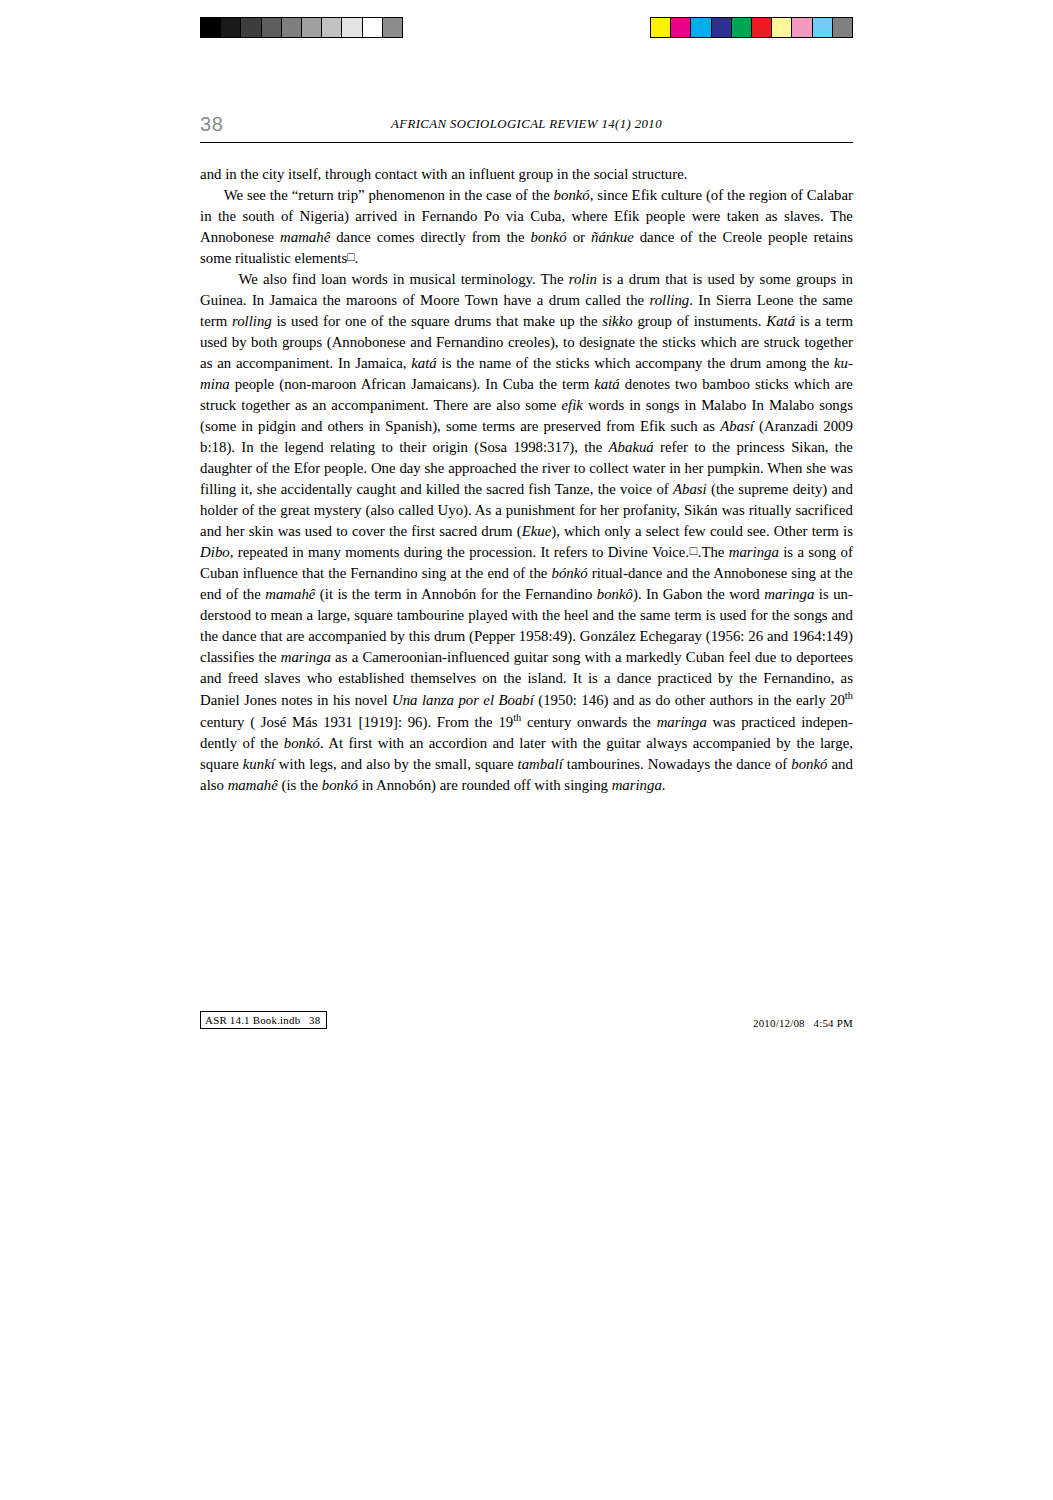38
AFRICAN SOCIOLOGICAL REVIEW 14(1) 2010
and in the city itself, through contact with an influent group in the social structure.
We see the “return trip” phenomenon in the case of the bonkó, since Efik culture (of the region of Calabar in the south of Nigeria) arrived in Fernando Po via Cuba, where Efik people were taken as slaves. The Annobonese mamahê dance comes directly from the bonkó or ñánkue dance of the Creole people retains some ritualistic elements□.
We also find loan words in musical terminology. The rolin is a drum that is used by some groups in Guinea. In Jamaica the maroons of Moore Town have a drum called the rolling. In Sierra Leone the same term rolling is used for one of the square drums that make up the sikko group of instuments. Katá is a term used by both groups (Annobonese and Fernandino creoles), to designate the sticks which are struck together as an accompaniment. In Jamaica, katá is the name of the sticks which accompany the drum among the kumina people (non-maroon African Jamaicans). In Cuba the term katá denotes two bamboo sticks which are struck together as an accompaniment. There are also some efik words in songs in Malabo In Malabo songs (some in pidgin and others in Spanish), some terms are preserved from Efik such as Abasí (Aranzadi 2009 b:18). In the legend relating to their origin (Sosa 1998:317), the Abakuá refer to the princess Sikan, the daughter of the Efor people. One day she approached the river to collect water in her pumpkin. When she was filling it, she accidentally caught and killed the sacred fish Tanze, the voice of Abasi (the supreme deity) and holder of the great mystery (also called Uyo). As a punishment for her profanity, Sikán was ritually sacrificed and her skin was used to cover the first sacred drum (Ekue), which only a select few could see. Other term is Dibo, repeated in many moments during the procession. It refers to Divine Voice.□.The maringa is a song of Cuban influence that the Fernandino sing at the end of the bónkó ritual-dance and the Annobonese sing at the end of the mamahê (it is the term in Annobón for the Fernandino bonkô). In Gabon the word maringa is understood to mean a large, square tambourine played with the heel and the same term is used for the songs and the dance that are accompanied by this drum (Pepper 1958:49). González Echegaray (1956: 26 and 1964:149) classifies the maringa as a Cameroonian-influenced guitar song with a markedly Cuban feel due to deportees and freed slaves who established themselves on the island. It is a dance practiced by the Fernandino, as Daniel Jones notes in his novel Una lanza por el Boabí (1950: 146) and as do other authors in the early 20th century ( José Más 1931 [1919]: 96). From the 19th century onwards the maringa was practiced independently of the bonkó. At first with an accordion and later with the guitar always accompanied by the large, square kunkí with legs, and also by the small, square tambalí tambourines. Nowadays the dance of bonkó and also mamahê (is the bonkó in Annobón) are rounded off with singing maringa.
ASR 14.1 Book.indb 38
2010/12/08 4:54 PM